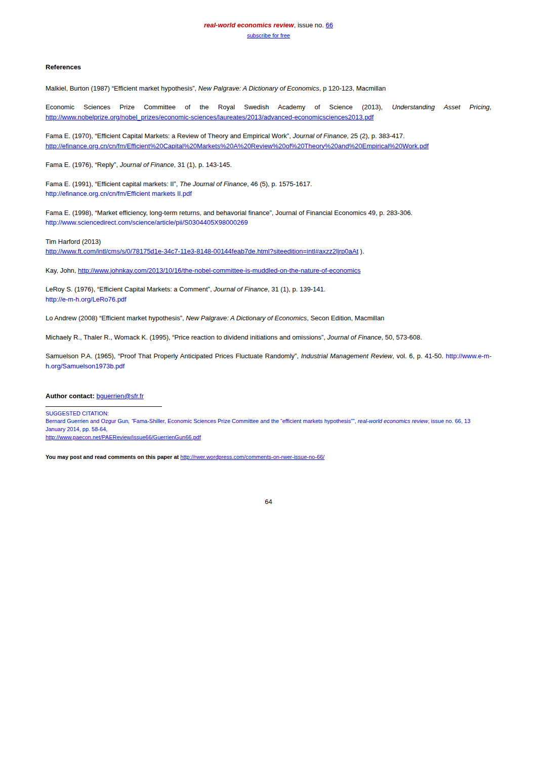real-world economics review, issue no. 66 subscribe for free
References
Malkiel, Burton (1987) “Efficient market hypothesis”, New Palgrave: A Dictionary of Economics, p 120-123, Macmillan
Economic Sciences Prize Committee of the Royal Swedish Academy of Science (2013), Understanding Asset Pricing, http://www.nobelprize.org/nobel_prizes/economic-sciences/laureates/2013/advanced-economicsciences2013.pdf
Fama E. (1970), “Efficient Capital Markets: a Review of Theory and Empirical Work”, Journal of Finance, 25 (2), p. 383-417.
http://efinance.org.cn/cn/fm/Efficient%20Capital%20Markets%20A%20Review%20of%20Theory%20and%20Empirical%20Work.pdf
Fama E. (1976), “Reply”, Journal of Finance, 31 (1), p. 143-145.
Fama E. (1991), “Efficient capital markets: II”, The Journal of Finance, 46 (5), p. 1575-1617.
http://efinance.org.cn/cn/fm/Efficient markets II.pdf
Fama E. (1998), “Market efficiency, long-term returns, and behavorial finance”, Journal of Financial Economics 49, p. 283-306.
http://www.sciencedirect.com/science/article/pii/S0304405X98000269
Tim Harford (2013)
http://www.ft.com/intl/cms/s/0/78175d1e-34c7-11e3-8148-00144feab7de.html?siteedition=intl#axzz2ljrp0aAt ).
Kay, John, http://www.johnkay.com/2013/10/16/the-nobel-committee-is-muddled-on-the-nature-of-economics
LeRoy S. (1976), “Efficient Capital Markets: a Comment”, Journal of Finance, 31 (1), p. 139-141.
http://e-m-h.org/LeRo76.pdf
Lo Andrew (2008) “Efficient market hypothesis”, New Palgrave: A Dictionary of Economics, Secon Edition, Macmillan
Michaely R., Thaler R., Womack K. (1995), “Price reaction to dividend initiations and omissions”, Journal of Finance, 50, 573-608.
Samuelson P.A. (1965), “Proof That Properly Anticipated Prices Fluctuate Randomly”, Industrial Management Review, vol. 6, p. 41-50. http://www.e-m-h.org/Samuelson1973b.pdf
Author contact: bguerrien@sfr.fr
SUGGESTED CITATION:
Bernard Guerrien and Ozgur Gun, “Fama-Shiller, Economic Sciences Prize Committee and the “efficient markets hypothesis””, real-world economics review, issue no. 66, 13 January 2014, pp. 58-64,
http://www.paecon.net/PAEReview/issue66/GuerrienGun66.pdf
You may post and read comments on this paper at http://rwer.wordpress.com/comments-on-rwer-issue-no-66/
64